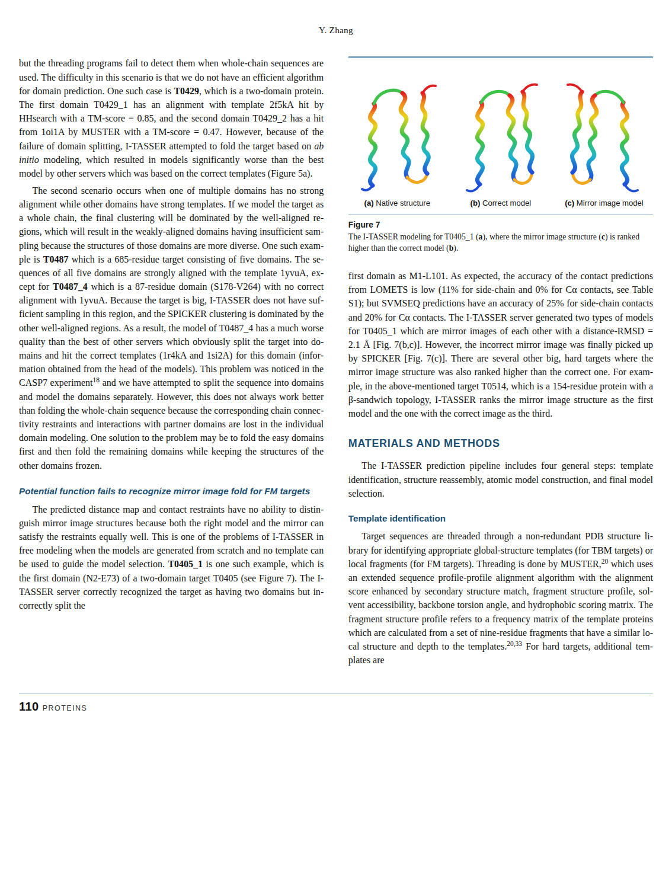Y. Zhang
but the threading programs fail to detect them when whole-chain sequences are used. The difficulty in this scenario is that we do not have an efficient algorithm for domain prediction. One such case is T0429, which is a two-domain protein. The first domain T0429_1 has an alignment with template 2f5kA hit by HHsearch with a TM-score = 0.85, and the second domain T0429_2 has a hit from 1oi1A by MUSTER with a TM-score = 0.47. However, because of the failure of domain splitting, I-TASSER attempted to fold the target based on ab initio modeling, which resulted in models significantly worse than the best model by other servers which was based on the correct templates (Figure 5a).
The second scenario occurs when one of multiple domains has no strong alignment while other domains have strong templates. If we model the target as a whole chain, the final clustering will be dominated by the well-aligned regions, which will result in the weakly-aligned domains having insufficient sampling because the structures of those domains are more diverse. One such example is T0487 which is a 685-residue target consisting of five domains. The sequences of all five domains are strongly aligned with the template 1yvuA, except for T0487_4 which is a 87-residue domain (S178-V264) with no correct alignment with 1yvuA. Because the target is big, I-TASSER does not have sufficient sampling in this region, and the SPICKER clustering is dominated by the other well-aligned regions. As a result, the model of T0487_4 has a much worse quality than the best of other servers which obviously split the target into domains and hit the correct templates (1r4kA and 1si2A) for this domain (information obtained from the head of the models). This problem was noticed in the CASP7 experiment18 and we have attempted to split the sequence into domains and model the domains separately. However, this does not always work better than folding the whole-chain sequence because the corresponding chain connectivity restraints and interactions with partner domains are lost in the individual domain modeling. One solution to the problem may be to fold the easy domains first and then fold the remaining domains while keeping the structures of the other domains frozen.
Potential function fails to recognize mirror image fold for FM targets
The predicted distance map and contact restraints have no ability to distinguish mirror image structures because both the right model and the mirror can satisfy the restraints equally well. This is one of the problems of I-TASSER in free modeling when the models are generated from scratch and no template can be used to guide the model selection. T0405_1 is one such example, which is the first domain (N2-E73) of a two-domain target T0405 (see Figure 7). The I-TASSER server correctly recognized the target as having two domains but incorrectly split the
(a) Native structure
(b) Correct model
(c) Mirror image model
Figure 7 The I-TASSER modeling for T0405_1 (a), where the mirror image structure (c) is ranked higher than the correct model (b).
first domain as M1-L101. As expected, the accuracy of the contact predictions from LOMETS is low (11% for side-chain and 0% for Cα contacts, see Table S1); but SVMSEQ predictions have an accuracy of 25% for side-chain contacts and 20% for Cα contacts. The I-TASSER server generated two types of models for T0405_1 which are mirror images of each other with a distance-RMSD = 2.1 Å [Fig. 7(b,c)]. However, the incorrect mirror image was finally picked up by SPICKER [Fig. 7(c)]. There are several other big, hard targets where the mirror image structure was also ranked higher than the correct one. For example, in the above-mentioned target T0514, which is a 154-residue protein with a β-sandwich topology, I-TASSER ranks the mirror image structure as the first model and the one with the correct image as the third.
MATERIALS AND METHODS
The I-TASSER prediction pipeline includes four general steps: template identification, structure reassembly, atomic model construction, and final model selection.
Template identification
Target sequences are threaded through a non-redundant PDB structure library for identifying appropriate global-structure templates (for TBM targets) or local fragments (for FM targets). Threading is done by MUSTER,20 which uses an extended sequence profile-profile alignment algorithm with the alignment score enhanced by secondary structure match, fragment structure profile, solvent accessibility, backbone torsion angle, and hydrophobic scoring matrix. The fragment structure profile refers to a frequency matrix of the template proteins which are calculated from a set of nine-residue fragments that have a similar local structure and depth to the templates.20,33 For hard targets, additional templates are
110 PROTEINS